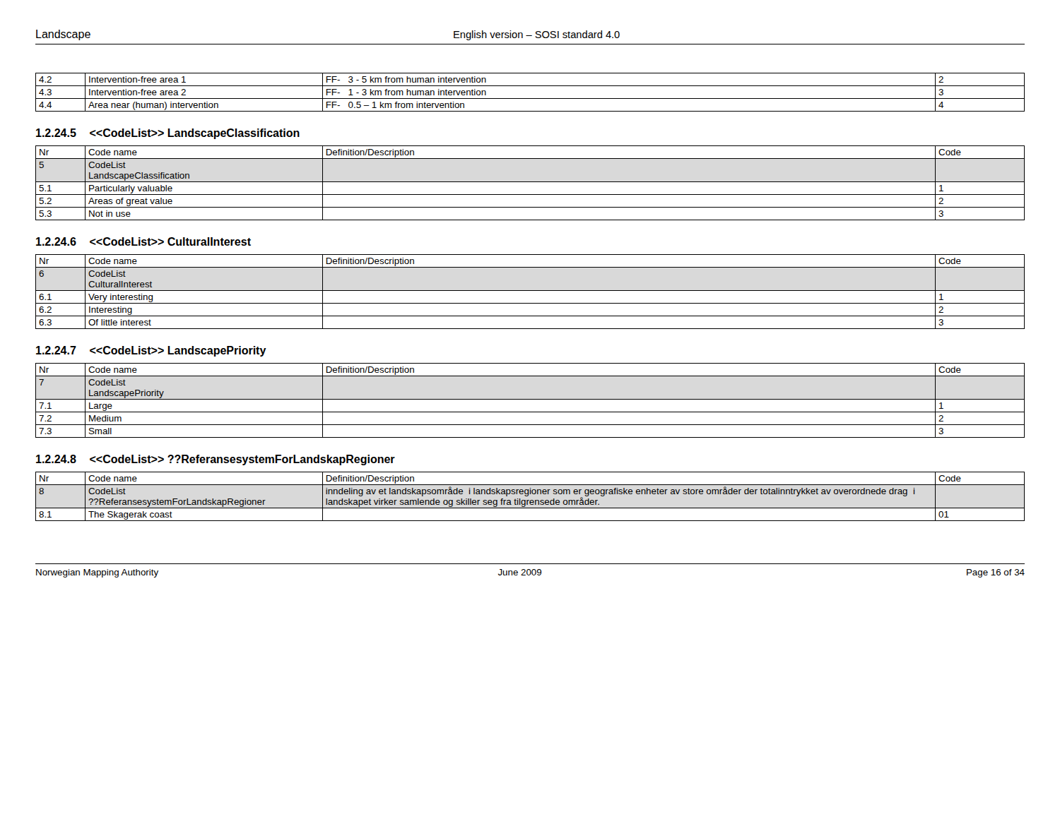Landscape
English version – SOSI standard 4.0
| 4.2 | Intervention-free area 1 | FF- 3 - 5 km from human intervention | 2 |
| 4.3 | Intervention-free area 2 | FF- 1 - 3 km from human intervention | 3 |
| 4.4 | Area near (human) intervention | FF- 0.5 – 1 km from intervention | 4 |
1.2.24.5 <<CodeList>> LandscapeClassification
| Nr | Code name | Definition/Description | Code |
| 5 | CodeList LandscapeClassification | | |
| 5.1 | Particularly valuable | | 1 |
| 5.2 | Areas of great value | | 2 |
| 5.3 | Not in use | | 3 |
1.2.24.6 <<CodeList>> CulturalInterest
| Nr | Code name | Definition/Description | Code |
| 6 | CodeList CulturalInterest | | |
| 6.1 | Very interesting | | 1 |
| 6.2 | Interesting | | 2 |
| 6.3 | Of little interest | | 3 |
1.2.24.7 <<CodeList>> LandscapePriority
| Nr | Code name | Definition/Description | Code |
| 7 | CodeList LandscapePriority | | |
| 7.1 | Large | | 1 |
| 7.2 | Medium | | 2 |
| 7.3 | Small | | 3 |
1.2.24.8 <<CodeList>> ??ReferansesystemForLandskapRegioner
| Nr | Code name | Definition/Description | Code |
| 8 | CodeList ??ReferansesystemForLandskapRegioner | inndeling av et landskapsområde i landskapsregioner som er geografiske enheter av store områder der totalinntrykket av overordnede drag i landskapet virker samlende og skiller seg fra tilgrensede områder. | |
| 8.1 | The Skagerak coast | | 01 |
Norwegian Mapping Authority
June 2009
Page 16 of 34